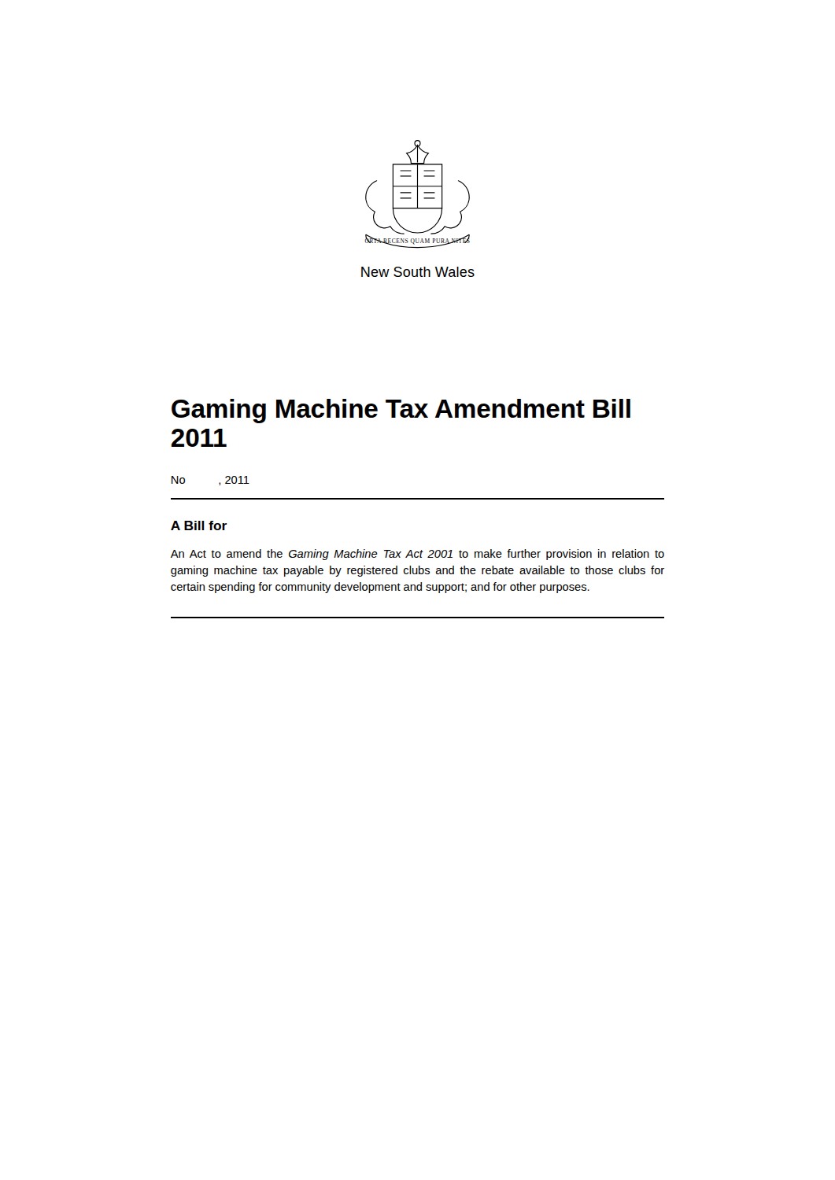New South Wales
Gaming Machine Tax Amendment Bill 2011
No, 2011
A Bill for
An Act to amend the Gaming Machine Tax Act 2001 to make further provision in relation to gaming machine tax payable by registered clubs and the rebate available to those clubs for certain spending for community development and support; and for other purposes.